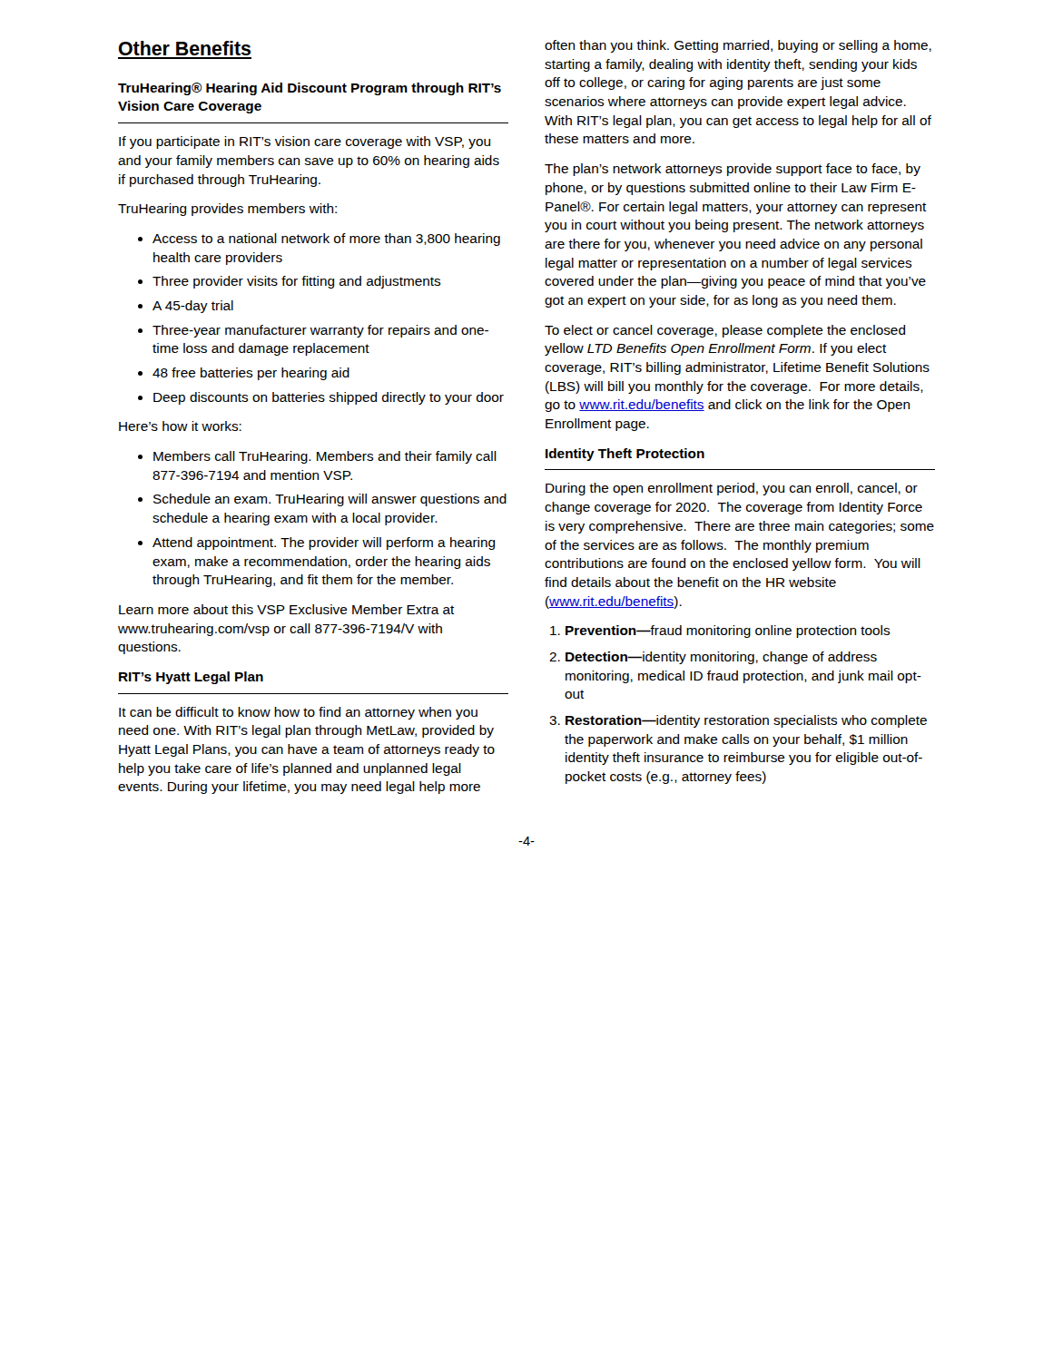Other Benefits
TruHearing® Hearing Aid Discount Program through RIT’s Vision Care Coverage
If you participate in RIT’s vision care coverage with VSP, you and your family members can save up to 60% on hearing aids if purchased through TruHearing.
TruHearing provides members with:
Access to a national network of more than 3,800 hearing health care providers
Three provider visits for fitting and adjustments
A 45-day trial
Three-year manufacturer warranty for repairs and one-time loss and damage replacement
48 free batteries per hearing aid
Deep discounts on batteries shipped directly to your door
Here’s how it works:
Members call TruHearing. Members and their family call 877-396-7194 and mention VSP.
Schedule an exam. TruHearing will answer questions and schedule a hearing exam with a local provider.
Attend appointment. The provider will perform a hearing exam, make a recommendation, order the hearing aids through TruHearing, and fit them for the member.
Learn more about this VSP Exclusive Member Extra at www.truhearing.com/vsp or call 877-396-7194/V with questions.
RIT’s Hyatt Legal Plan
It can be difficult to know how to find an attorney when you need one. With RIT’s legal plan through MetLaw, provided by Hyatt Legal Plans, you can have a team of attorneys ready to help you take care of life’s planned and unplanned legal events. During your lifetime, you may need legal help more often than you think. Getting married, buying or selling a home, starting a family, dealing with identity theft, sending your kids off to college, or caring for aging parents are just some scenarios where attorneys can provide expert legal advice. With RIT’s legal plan, you can get access to legal help for all of these matters and more.
The plan’s network attorneys provide support face to face, by phone, or by questions submitted online to their Law Firm E-Panel®. For certain legal matters, your attorney can represent you in court without you being present. The network attorneys are there for you, whenever you need advice on any personal legal matter or representation on a number of legal services covered under the plan—giving you peace of mind that you’ve got an expert on your side, for as long as you need them.
To elect or cancel coverage, please complete the enclosed yellow LTD Benefits Open Enrollment Form. If you elect coverage, RIT’s billing administrator, Lifetime Benefit Solutions (LBS) will bill you monthly for the coverage. For more details, go to www.rit.edu/benefits and click on the link for the Open Enrollment page.
Identity Theft Protection
During the open enrollment period, you can enroll, cancel, or change coverage for 2020. The coverage from Identity Force is very comprehensive. There are three main categories; some of the services are as follows. The monthly premium contributions are found on the enclosed yellow form. You will find details about the benefit on the HR website (www.rit.edu/benefits).
Prevention—fraud monitoring online protection tools
Detection—identity monitoring, change of address monitoring, medical ID fraud protection, and junk mail opt-out
Restoration—identity restoration specialists who complete the paperwork and make calls on your behalf, $1 million identity theft insurance to reimburse you for eligible out-of-pocket costs (e.g., attorney fees)
-4-